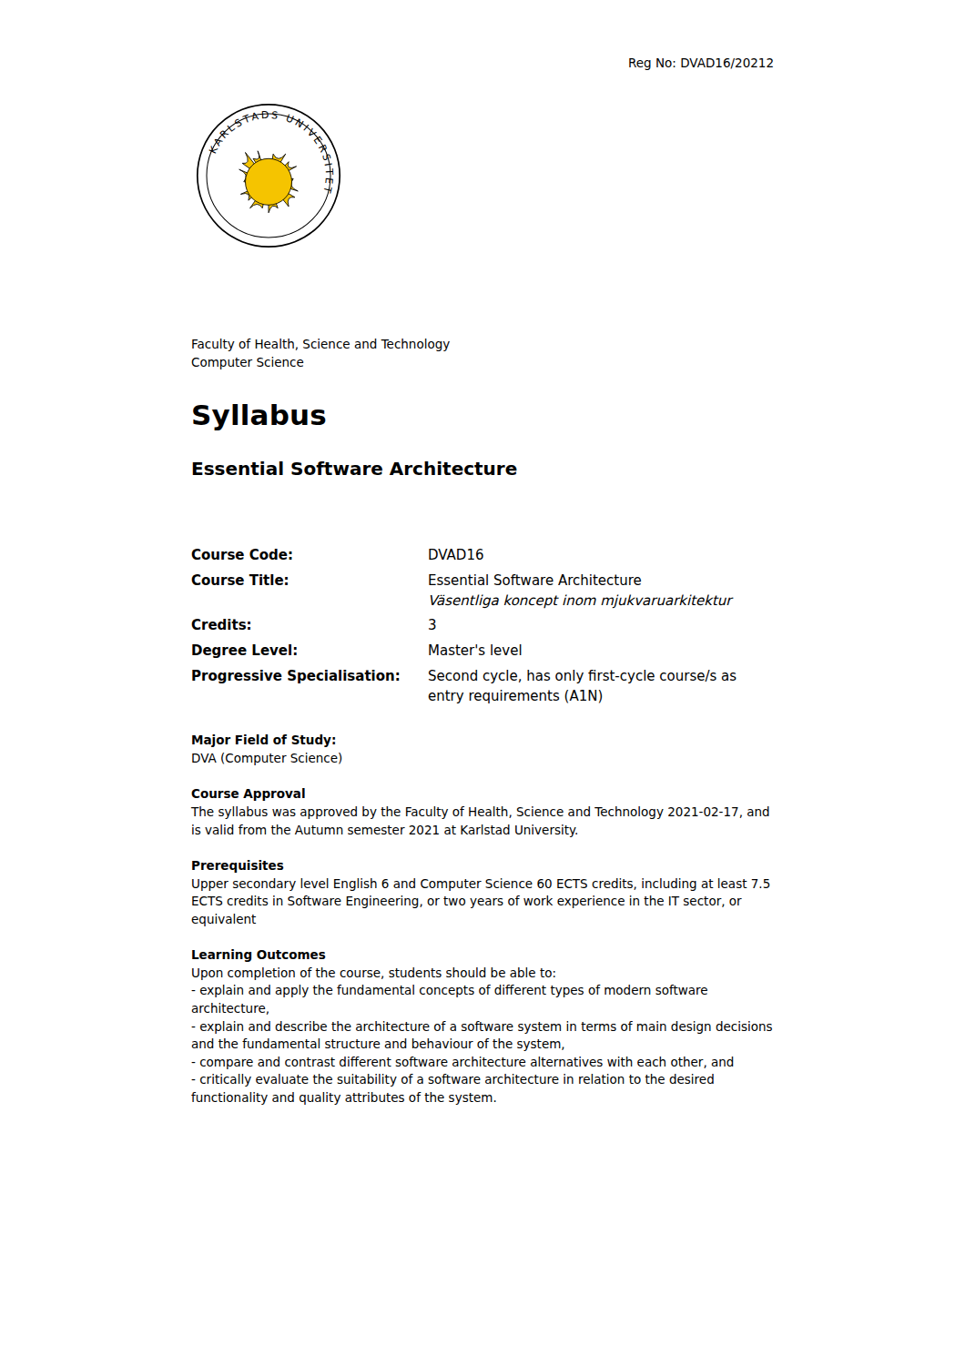Reg No: DVAD16/20212
KARLSTADS UNIVERSITET
Faculty of Health, Science and Technology
Computer Science
Syllabus
Essential Software Architecture
| Course Code: | DVAD16 |
| Course Title: | Essential Software Architecture Väsentliga koncept inom mjukvaruarkitektur |
| Credits: | 3 |
| Degree Level: | Master's level |
| Progressive Specialisation: | Second cycle, has only first-cycle course/s as entry requirements (A1N) |
Major Field of Study:
DVA (Computer Science)
Course Approval
The syllabus was approved by the Faculty of Health, Science and Technology 2021-02-17, and is valid from the Autumn semester 2021 at Karlstad University.
Prerequisites
Upper secondary level English 6 and Computer Science 60 ECTS credits, including at least 7.5 ECTS credits in Software Engineering, or two years of work experience in the IT sector, or equivalent
Learning Outcomes
Upon completion of the course, students should be able to:
- explain and apply the fundamental concepts of different types of modern software architecture,
- explain and describe the architecture of a software system in terms of main design decisions and the fundamental structure and behaviour of the system,
- compare and contrast different software architecture alternatives with each other, and
- critically evaluate the suitability of a software architecture in relation to the desired functionality and quality attributes of the system.